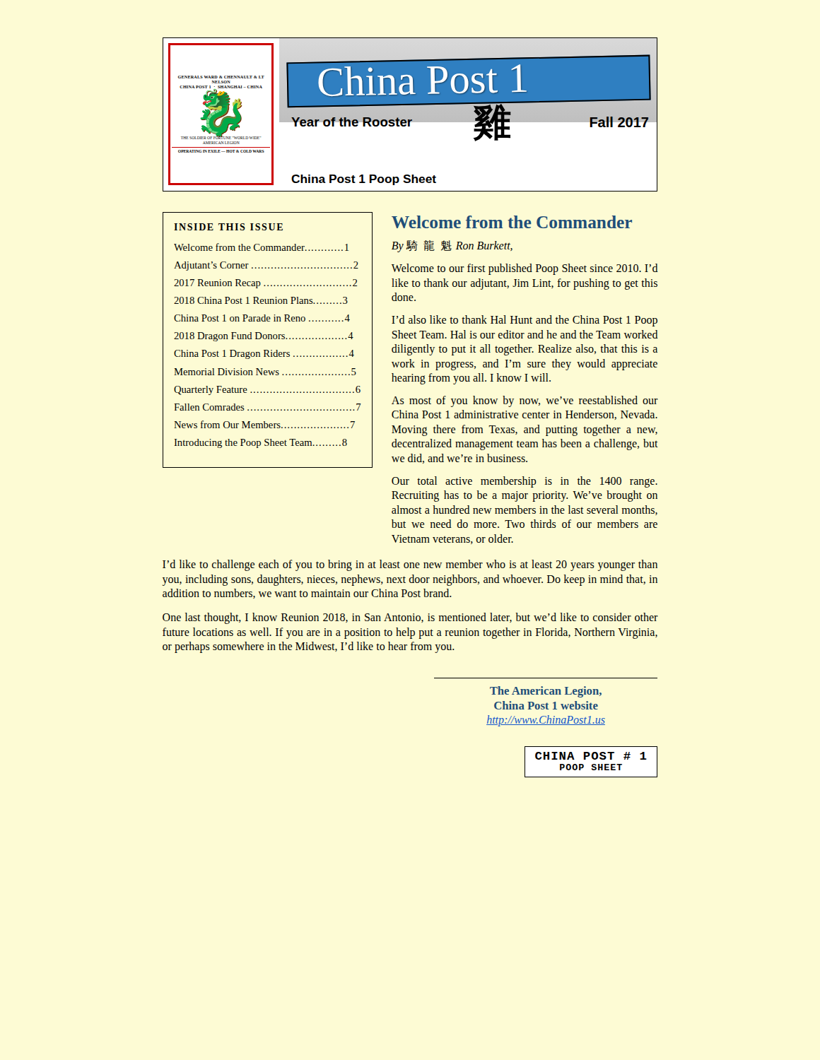Generals Ward & Chennault & Lt Nelson
China Post 1 · Shanghai – China
🐉
The Soldier of Fortune "World Wide"
American Legion
Operating in Exile — Hot & Cold Wars
China Post 1
Year of the Rooster 雞 Fall 2017
China Post 1 Poop Sheet
Inside This Issue
Welcome from the Commander............ 1
Adjutant’s Corner ............................... 2
2017 Reunion Recap ........................... 2
2018 China Post 1 Reunion Plans......... 3
China Post 1 on Parade in Reno ........... 4
2018 Dragon Fund Donors................... 4
China Post 1 Dragon Riders ................. 4
Memorial Division News ..................... 5
Quarterly Feature ................................ 6
Fallen Comrades ................................. 7
News from Our Members..................... 7
Introducing the Poop Sheet Team......... 8
Welcome from the Commander
By 騎 龍 魁 Ron Burkett,
Welcome to our first published Poop Sheet since 2010. I’d like to thank our adjutant, Jim Lint, for pushing to get this done.
I’d also like to thank Hal Hunt and the China Post 1 Poop Sheet Team. Hal is our editor and he and the Team worked diligently to put it all together. Realize also, that this is a work in progress, and I’m sure they would appreciate hearing from you all. I know I will.
As most of you know by now, we’ve reestablished our China Post 1 administrative center in Henderson, Nevada. Moving there from Texas, and putting together a new, decentralized management team has been a challenge, but we did, and we’re in business.
Our total active membership is in the 1400 range. Recruiting has to be a major priority. We’ve brought on almost a hundred new members in the last several months, but we need do more. Two thirds of our members are Vietnam veterans, or older.
I’d like to challenge each of you to bring in at least one new member who is at least 20 years younger than you, including sons, daughters, nieces, nephews, next door neighbors, and whoever. Do keep in mind that, in addition to numbers, we want to maintain our China Post brand.
One last thought, I know Reunion 2018, in San Antonio, is mentioned later, but we’d like to consider other future locations as well. If you are in a position to help put a reunion together in Florida, Northern Virginia, or perhaps somewhere in the Midwest, I’d like to hear from you.
The American Legion,
China Post 1 website
http://www.ChinaPost1.us
CHINA POST # 1
POOP SHEET